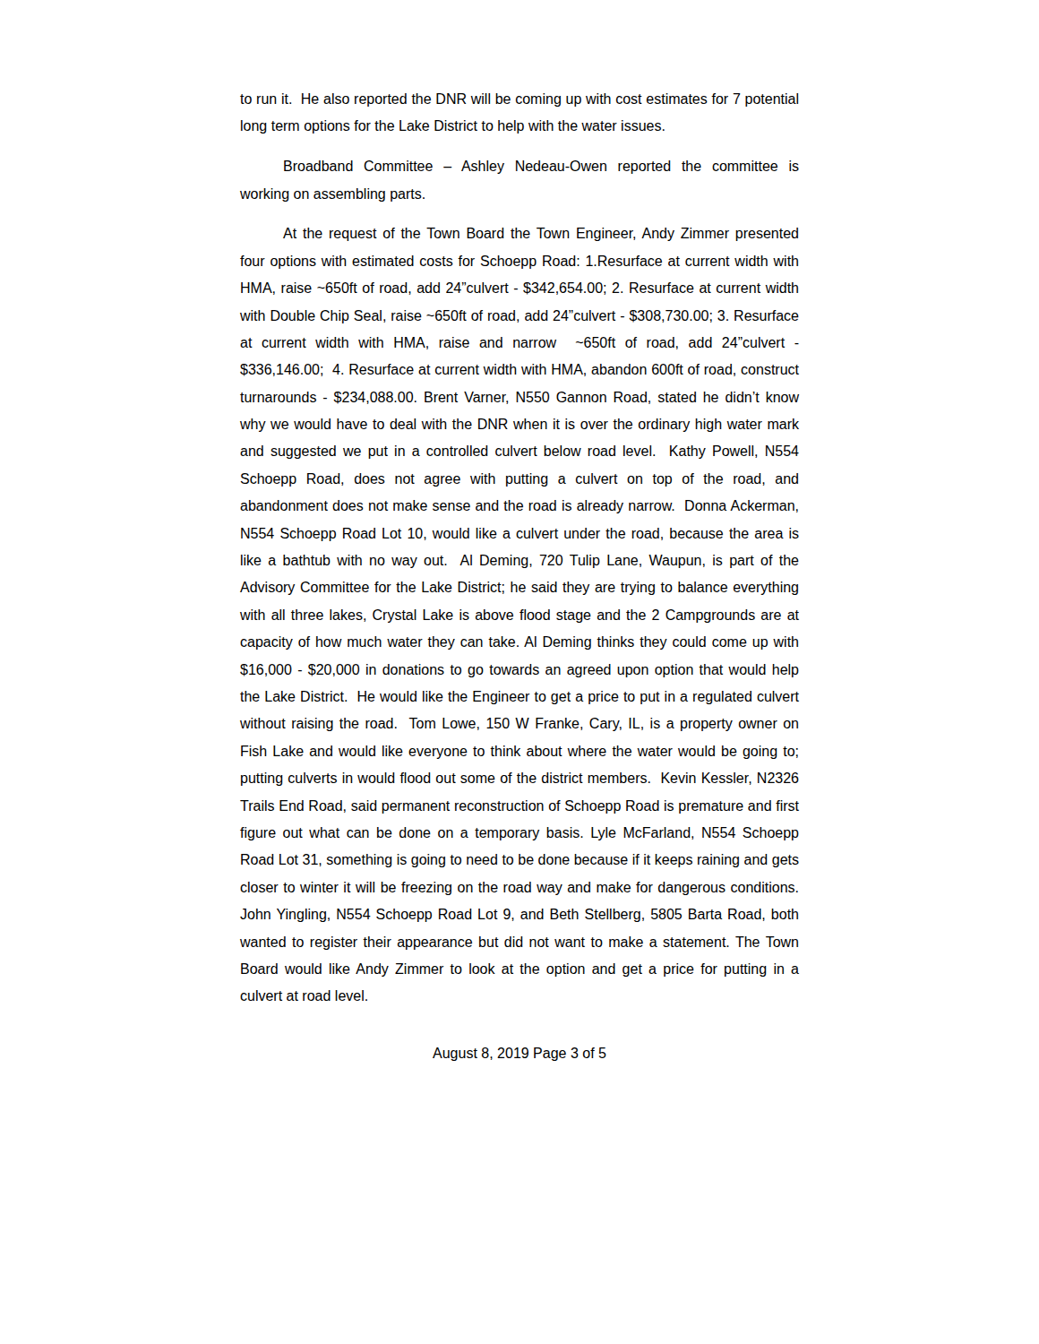to run it. He also reported the DNR will be coming up with cost estimates for 7 potential long term options for the Lake District to help with the water issues.
Broadband Committee – Ashley Nedeau-Owen reported the committee is working on assembling parts.
At the request of the Town Board the Town Engineer, Andy Zimmer presented four options with estimated costs for Schoepp Road: 1.Resurface at current width with HMA, raise ~650ft of road, add 24”culvert - $342,654.00; 2. Resurface at current width with Double Chip Seal, raise ~650ft of road, add 24”culvert - $308,730.00; 3. Resurface at current width with HMA, raise and narrow ~650ft of road, add 24”culvert - $336,146.00; 4. Resurface at current width with HMA, abandon 600ft of road, construct turnarounds - $234,088.00. Brent Varner, N550 Gannon Road, stated he didn’t know why we would have to deal with the DNR when it is over the ordinary high water mark and suggested we put in a controlled culvert below road level. Kathy Powell, N554 Schoepp Road, does not agree with putting a culvert on top of the road, and abandonment does not make sense and the road is already narrow. Donna Ackerman, N554 Schoepp Road Lot 10, would like a culvert under the road, because the area is like a bathtub with no way out. Al Deming, 720 Tulip Lane, Waupun, is part of the Advisory Committee for the Lake District; he said they are trying to balance everything with all three lakes, Crystal Lake is above flood stage and the 2 Campgrounds are at capacity of how much water they can take. Al Deming thinks they could come up with $16,000 - $20,000 in donations to go towards an agreed upon option that would help the Lake District. He would like the Engineer to get a price to put in a regulated culvert without raising the road. Tom Lowe, 150 W Franke, Cary, IL, is a property owner on Fish Lake and would like everyone to think about where the water would be going to; putting culverts in would flood out some of the district members. Kevin Kessler, N2326 Trails End Road, said permanent reconstruction of Schoepp Road is premature and first figure out what can be done on a temporary basis. Lyle McFarland, N554 Schoepp Road Lot 31, something is going to need to be done because if it keeps raining and gets closer to winter it will be freezing on the road way and make for dangerous conditions. John Yingling, N554 Schoepp Road Lot 9, and Beth Stellberg, 5805 Barta Road, both wanted to register their appearance but did not want to make a statement. The Town Board would like Andy Zimmer to look at the option and get a price for putting in a culvert at road level.
August 8, 2019 Page 3 of 5